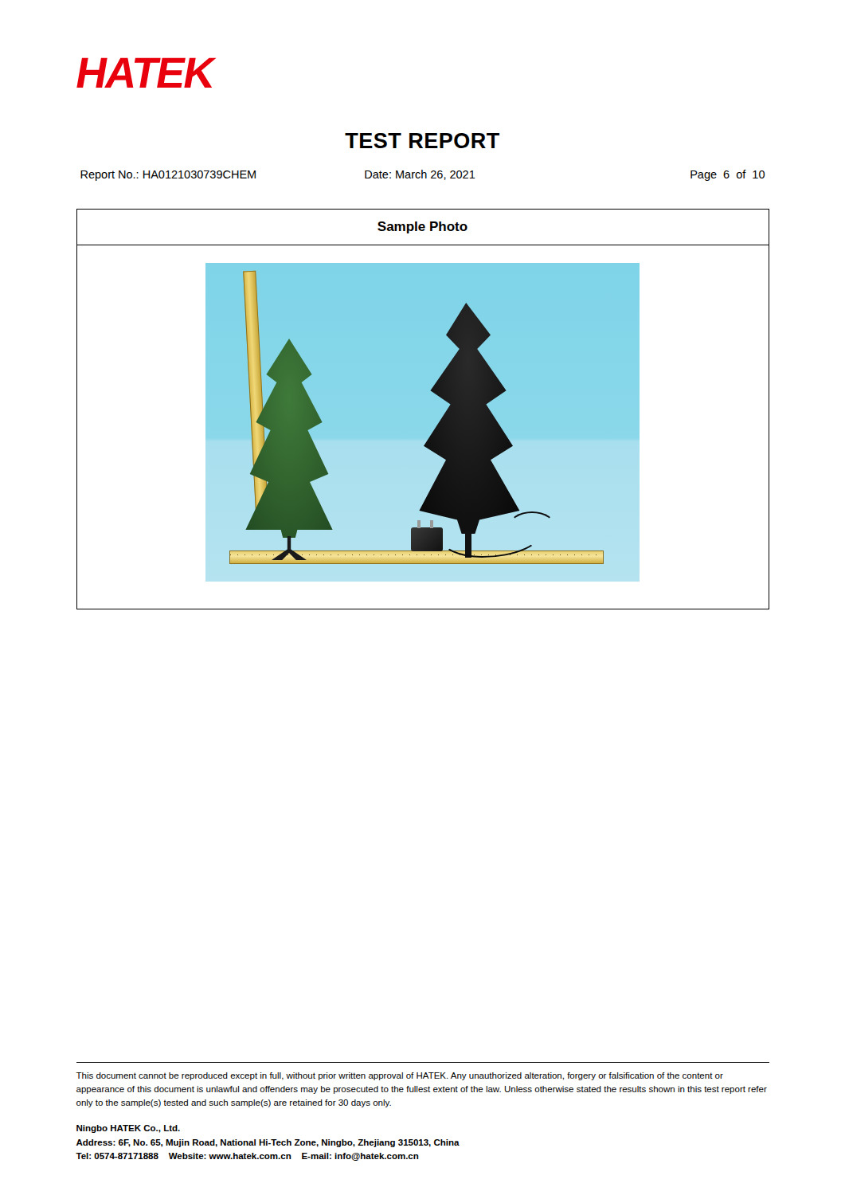HATEK
TEST REPORT
Report No.: HA0121030739CHEM
Date: March 26, 2021
Page 6 of 10
| Sample Photo |
| --- |
This document cannot be reproduced except in full, without prior written approval of HATEK. Any unauthorized alteration, forgery or falsification of the content or appearance of this document is unlawful and offenders may be prosecuted to the fullest extent of the law. Unless otherwise stated the results shown in this test report refer only to the sample(s) tested and such sample(s) are retained for 30 days only.
Ningbo HATEK Co., Ltd.
Address: 6F, No. 65, Mujin Road, National Hi-Tech Zone, Ningbo, Zhejiang 315013, China
Tel: 0574-87171888 Website: www.hatek.com.cn E-mail: info@hatek.com.cn